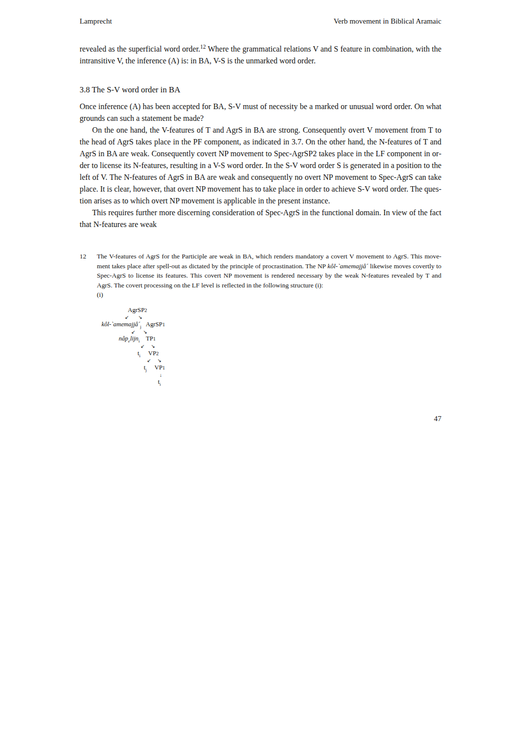Lamprecht Verb movement in Biblical Aramaic
revealed as the superficial word order.12 Where the grammatical relations V and S feature in combination, with the intransitive V, the inference (A) is: in BA, V-S is the unmarked word order.
3.8 The S-V word order in BA
Once inference (A) has been accepted for BA, S-V must of necessity be a marked or unusual word order. On what grounds can such a statement be made?
On the one hand, the V-features of T and AgrS in BA are strong. Consequently overt V movement from T to the head of AgrS takes place in the PF component, as indicated in 3.7. On the other hand, the N-features of T and AgrS in BA are weak. Consequently covert NP movement to Spec-AgrSP2 takes place in the LF component in order to license its N-features, resulting in a V-S word order. In the S-V word order S is generated in a position to the left of V. The N-features of AgrS in BA are weak and consequently no overt NP movement to Spec-AgrS can take place. It is clear, however, that overt NP movement has to take place in order to achieve S-V word order. The question arises as to which overt NP movement is applicable in the present instance.
This requires further more discerning consideration of Spec-AgrS in the functional domain. In view of the fact that N-features are weak
12
The V-features of AgrS for the Participle are weak in BA, which renders mandatory a covert V movement to AgrS. This movement takes place after spell-out as dictated by the principle of procrastination. The NP kôl-`amemajjâ´ likewise moves covertly to Spec-AgrS to license its features. This covert NP movement is rendered necessary by the weak N-features revealed by T and AgrS. The covert processing on the LF level is reflected in the following structure (i):
(i)
AgrSP2 ↙ ↘ kôl-`amemajjâ´j AgrSP1 ↙ ↘ nâpelijni TP1 ↙ ↘ ti VP2 ↙ ↘ tj VP1 ↓ ti
47